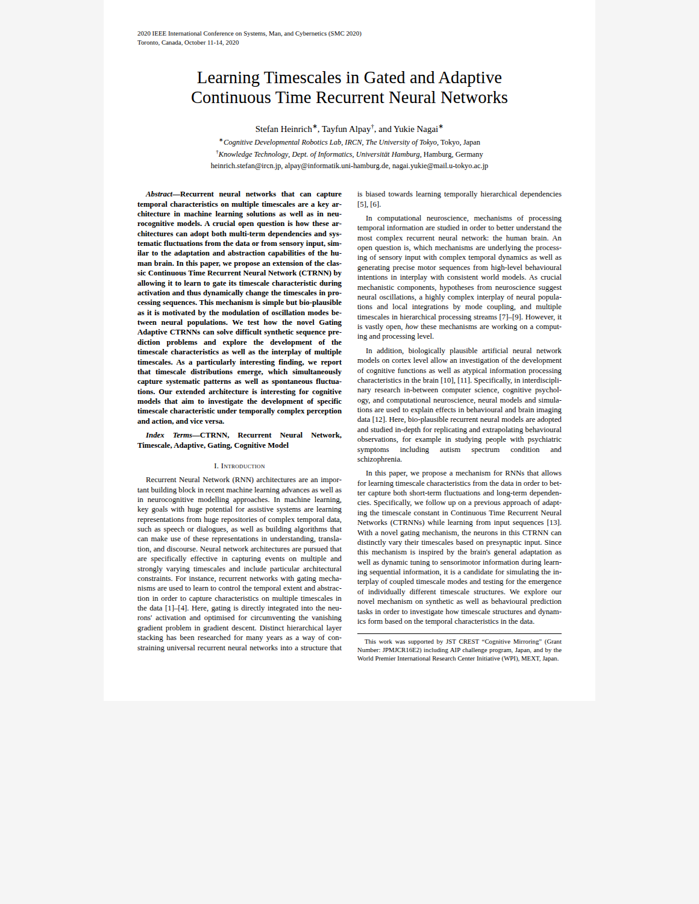2020 IEEE International Conference on Systems, Man, and Cybernetics (SMC 2020)
Toronto, Canada, October 11-14, 2020
Learning Timescales in Gated and Adaptive
Continuous Time Recurrent Neural Networks
Stefan Heinrich∗, Tayfun Alpay†, and Yukie Nagai∗
∗Cognitive Developmental Robotics Lab, IRCN, The University of Tokyo, Tokyo, Japan
†Knowledge Technology, Dept. of Informatics, Universität Hamburg, Hamburg, Germany
heinrich.stefan@ircn.jp, alpay@informatik.uni-hamburg.de, nagai.yukie@mail.u-tokyo.ac.jp
Abstract—Recurrent neural networks that can capture temporal characteristics on multiple timescales are a key architecture in machine learning solutions as well as in neurocognitive models. A crucial open question is how these architectures can adopt both multi-term dependencies and systematic fluctuations from the data or from sensory input, similar to the adaptation and abstraction capabilities of the human brain. In this paper, we propose an extension of the classic Continuous Time Recurrent Neural Network (CTRNN) by allowing it to learn to gate its timescale characteristic during activation and thus dynamically change the timescales in processing sequences. This mechanism is simple but bio-plausible as it is motivated by the modulation of oscillation modes between neural populations. We test how the novel Gating Adaptive CTRNNs can solve difficult synthetic sequence prediction problems and explore the development of the timescale characteristics as well as the interplay of multiple timescales. As a particularly interesting finding, we report that timescale distributions emerge, which simultaneously capture systematic patterns as well as spontaneous fluctuations. Our extended architecture is interesting for cognitive models that aim to investigate the development of specific timescale characteristic under temporally complex perception and action, and vice versa.
Index Terms—CTRNN, Recurrent Neural Network, Timescale, Adaptive, Gating, Cognitive Model
I. Introduction
Recurrent Neural Network (RNN) architectures are an important building block in recent machine learning advances as well as in neurocognitive modelling approaches. In machine learning, key goals with huge potential for assistive systems are learning representations from huge repositories of complex temporal data, such as speech or dialogues, as well as building algorithms that can make use of these representations in understanding, translation, and discourse. Neural network architectures are pursued that are specifically effective in capturing events on multiple and strongly varying timescales and include particular architectural constraints. For instance, recurrent networks with gating mechanisms are used to learn to control the temporal extent and abstraction in order to capture characteristics on multiple timescales in the data [1]–[4]. Here, gating is directly integrated into the neurons' activation and optimised for circumventing the vanishing gradient problem in gradient descent. Distinct hierarchical layer stacking has been researched for many years as a way of constraining universal recurrent neural networks into a structure that is biased towards learning temporally hierarchical dependencies [5], [6].
In computational neuroscience, mechanisms of processing temporal information are studied in order to better understand the most complex recurrent neural network: the human brain. An open question is, which mechanisms are underlying the processing of sensory input with complex temporal dynamics as well as generating precise motor sequences from high-level behavioural intentions in interplay with consistent world models. As crucial mechanistic components, hypotheses from neuroscience suggest neural oscillations, a highly complex interplay of neural populations and local integrations by mode coupling, and multiple timescales in hierarchical processing streams [7]–[9]. However, it is vastly open, how these mechanisms are working on a computing and processing level.
In addition, biologically plausible artificial neural network models on cortex level allow an investigation of the development of cognitive functions as well as atypical information processing characteristics in the brain [10], [11]. Specifically, in interdisciplinary research in-between computer science, cognitive psychology, and computational neuroscience, neural models and simulations are used to explain effects in behavioural and brain imaging data [12]. Here, bio-plausible recurrent neural models are adopted and studied in-depth for replicating and extrapolating behavioural observations, for example in studying people with psychiatric symptoms including autism spectrum condition and schizophrenia.
In this paper, we propose a mechanism for RNNs that allows for learning timescale characteristics from the data in order to better capture both short-term fluctuations and long-term dependencies. Specifically, we follow up on a previous approach of adapting the timescale constant in Continuous Time Recurrent Neural Networks (CTRNNs) while learning from input sequences [13]. With a novel gating mechanism, the neurons in this CTRNN can distinctly vary their timescales based on presynaptic input. Since this mechanism is inspired by the brain's general adaptation as well as dynamic tuning to sensorimotor information during learning sequential information, it is a candidate for simulating the interplay of coupled timescale modes and testing for the emergence of individually different timescale structures. We explore our novel mechanism on synthetic as well as behavioural prediction tasks in order to investigate how timescale structures and dynamics form based on the temporal characteristics in the data.
This work was supported by JST CREST “Cognitive Mirroring” (Grant Number: JPMJCR16E2) including AIP challenge program, Japan, and by the World Premier International Research Center Initiative (WPI), MEXT, Japan.